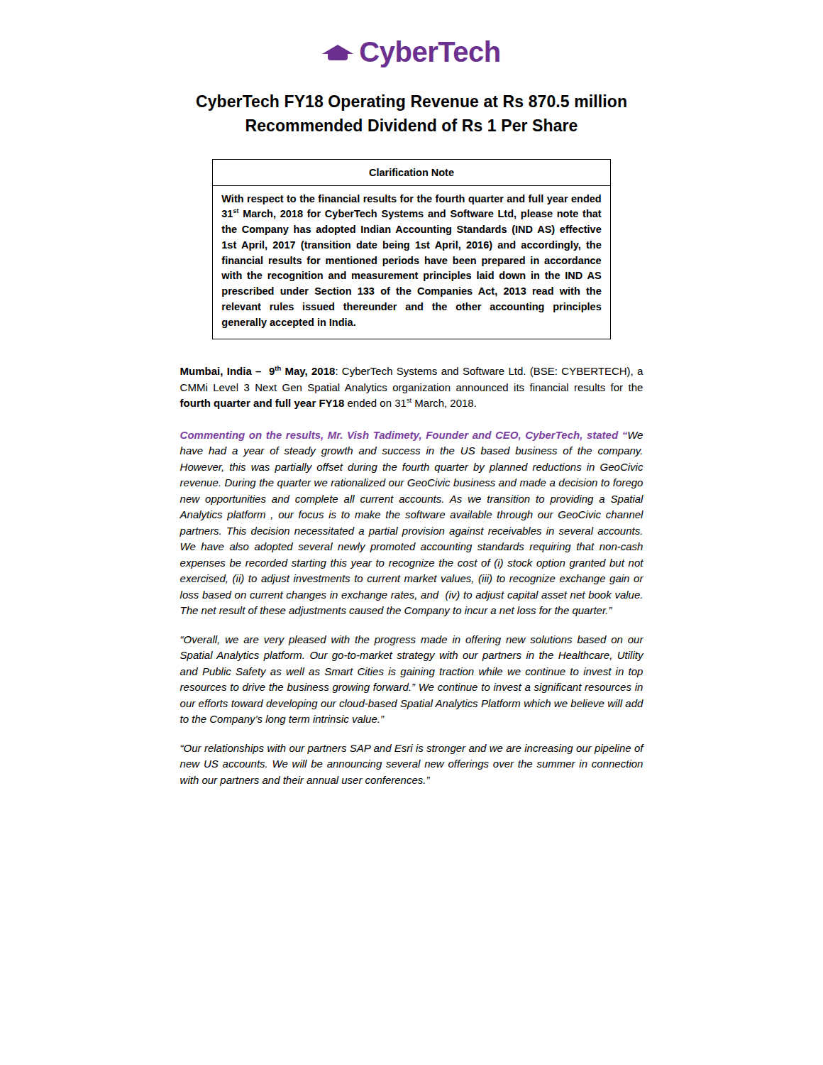CyberTech
CyberTech FY18 Operating Revenue at Rs 870.5 million
Recommended Dividend of Rs 1 Per Share
Clarification Note
With respect to the financial results for the fourth quarter and full year ended 31st March, 2018 for CyberTech Systems and Software Ltd, please note that the Company has adopted Indian Accounting Standards (IND AS) effective 1st April, 2017 (transition date being 1st April, 2016) and accordingly, the financial results for mentioned periods have been prepared in accordance with the recognition and measurement principles laid down in the IND AS prescribed under Section 133 of the Companies Act, 2013 read with the relevant rules issued thereunder and the other accounting principles generally accepted in India.
Mumbai, India – 9th May, 2018: CyberTech Systems and Software Ltd. (BSE: CYBERTECH), a CMMi Level 3 Next Gen Spatial Analytics organization announced its financial results for the fourth quarter and full year FY18 ended on 31st March, 2018.
Commenting on the results, Mr. Vish Tadimety, Founder and CEO, CyberTech, stated “We have had a year of steady growth and success in the US based business of the company. However, this was partially offset during the fourth quarter by planned reductions in GeoCivic revenue. During the quarter we rationalized our GeoCivic business and made a decision to forego new opportunities and complete all current accounts. As we transition to providing a Spatial Analytics platform , our focus is to make the software available through our GeoCivic channel partners. This decision necessitated a partial provision against receivables in several accounts. We have also adopted several newly promoted accounting standards requiring that non-cash expenses be recorded starting this year to recognize the cost of (i) stock option granted but not exercised, (ii) to adjust investments to current market values, (iii) to recognize exchange gain or loss based on current changes in exchange rates, and (iv) to adjust capital asset net book value. The net result of these adjustments caused the Company to incur a net loss for the quarter.”
“Overall, we are very pleased with the progress made in offering new solutions based on our Spatial Analytics platform. Our go-to-market strategy with our partners in the Healthcare, Utility and Public Safety as well as Smart Cities is gaining traction while we continue to invest in top resources to drive the business growing forward.” We continue to invest a significant resources in our efforts toward developing our cloud-based Spatial Analytics Platform which we believe will add to the Company’s long term intrinsic value.”
“Our relationships with our partners SAP and Esri is stronger and we are increasing our pipeline of new US accounts. We will be announcing several new offerings over the summer in connection with our partners and their annual user conferences.”